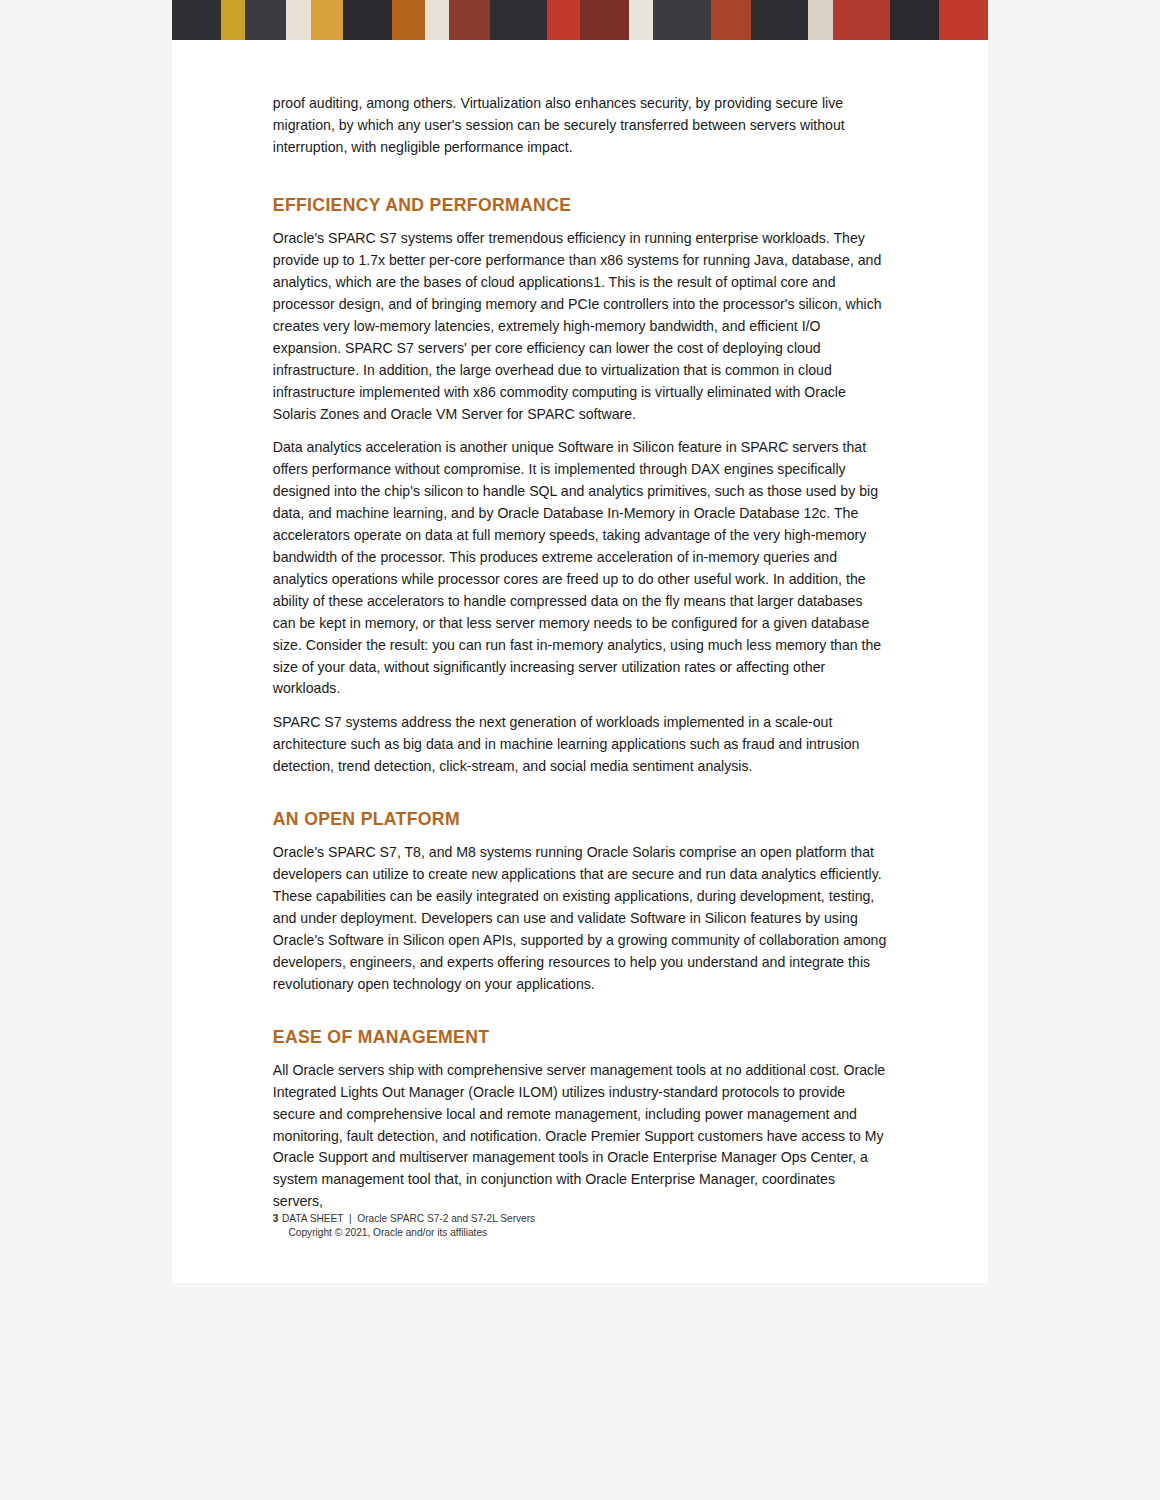proof auditing, among others. Virtualization also enhances security, by providing secure live migration, by which any user's session can be securely transferred between servers without interruption, with negligible performance impact.
EFFICIENCY AND PERFORMANCE
Oracle's SPARC S7 systems offer tremendous efficiency in running enterprise workloads. They provide up to 1.7x better per-core performance than x86 systems for running Java, database, and analytics, which are the bases of cloud applications1. This is the result of optimal core and processor design, and of bringing memory and PCIe controllers into the processor's silicon, which creates very low-memory latencies, extremely high-memory bandwidth, and efficient I/O expansion. SPARC S7 servers' per core efficiency can lower the cost of deploying cloud infrastructure. In addition, the large overhead due to virtualization that is common in cloud infrastructure implemented with x86 commodity computing is virtually eliminated with Oracle Solaris Zones and Oracle VM Server for SPARC software.
Data analytics acceleration is another unique Software in Silicon feature in SPARC servers that offers performance without compromise. It is implemented through DAX engines specifically designed into the chip's silicon to handle SQL and analytics primitives, such as those used by big data, and machine learning, and by Oracle Database In-Memory in Oracle Database 12c. The accelerators operate on data at full memory speeds, taking advantage of the very high-memory bandwidth of the processor. This produces extreme acceleration of in-memory queries and analytics operations while processor cores are freed up to do other useful work. In addition, the ability of these accelerators to handle compressed data on the fly means that larger databases can be kept in memory, or that less server memory needs to be configured for a given database size. Consider the result: you can run fast in-memory analytics, using much less memory than the size of your data, without significantly increasing server utilization rates or affecting other workloads.
SPARC S7 systems address the next generation of workloads implemented in a scale-out architecture such as big data and in machine learning applications such as fraud and intrusion detection, trend detection, click-stream, and social media sentiment analysis.
AN OPEN PLATFORM
Oracle's SPARC S7, T8, and M8 systems running Oracle Solaris comprise an open platform that developers can utilize to create new applications that are secure and run data analytics efficiently. These capabilities can be easily integrated on existing applications, during development, testing, and under deployment. Developers can use and validate Software in Silicon features by using Oracle's Software in Silicon open APIs, supported by a growing community of collaboration among developers, engineers, and experts offering resources to help you understand and integrate this revolutionary open technology on your applications.
EASE OF MANAGEMENT
All Oracle servers ship with comprehensive server management tools at no additional cost. Oracle Integrated Lights Out Manager (Oracle ILOM) utilizes industry-standard protocols to provide secure and comprehensive local and remote management, including power management and monitoring, fault detection, and notification. Oracle Premier Support customers have access to My Oracle Support and multiserver management tools in Oracle Enterprise Manager Ops Center, a system management tool that, in conjunction with Oracle Enterprise Manager, coordinates servers,
3 DATA SHEET | Oracle SPARC S7-2 and S7-2L Servers Copyright © 2021, Oracle and/or its affiliates